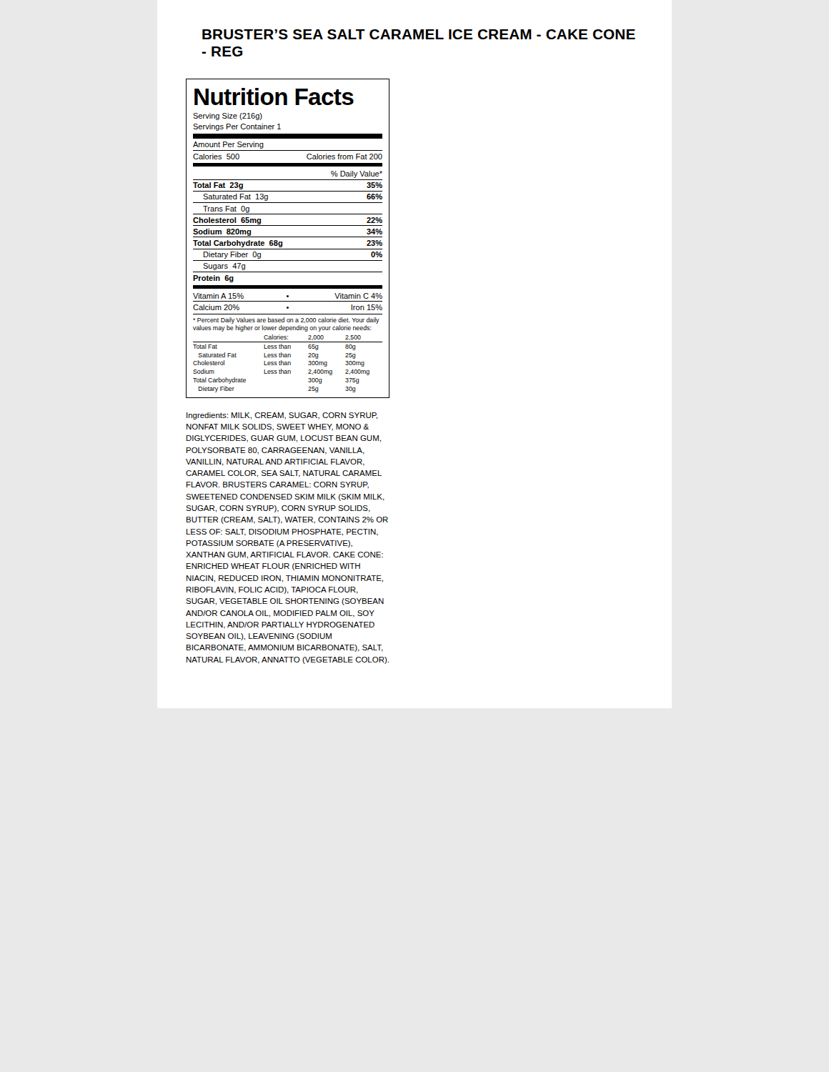BRUSTER’S SEA SALT CARAMEL ICE CREAM - CAKE CONE - REG
Nutrition Facts
Serving Size (216g)
Servings Per Container 1
Amount Per Serving
| Calories 500 | Calories from Fat 200 |
| | % Daily Value* |
| Total Fat 23g | 35% |
| Saturated Fat 13g | 66% |
| Trans Fat 0g | |
| Cholesterol 65mg | 22% |
| Sodium 820mg | 34% |
| Total Carbohydrate 68g | 23% |
| Dietary Fiber 0g | 0% |
| Sugars 47g | |
| Protein 6g | |
| Vitamin A 15% | • | Vitamin C 4% |
| Calcium 20% | • | Iron 15% |
* Percent Daily Values are based on a 2,000 calorie diet. Your daily values may be higher or lower depending on your calorie needs:
| | Calories: | 2,000 | 2,500 |
| Total Fat | Less than | 65g | 80g |
| Saturated Fat | Less than | 20g | 25g |
| Cholesterol | Less than | 300mg | 300mg |
| Sodium | Less than | 2,400mg | 2,400mg |
| Total Carbohydrate | | 300g | 375g |
| Dietary Fiber | | 25g | 30g |
Ingredients: MILK, CREAM, SUGAR, CORN SYRUP, NONFAT MILK SOLIDS, SWEET WHEY, MONO & DIGLYCERIDES, GUAR GUM, LOCUST BEAN GUM, POLYSORBATE 80, CARRAGEENAN, VANILLA, VANILLIN, NATURAL AND ARTIFICIAL FLAVOR, CARAMEL COLOR, SEA SALT, NATURAL CARAMEL FLAVOR. BRUSTERS CARAMEL: CORN SYRUP, SWEETENED CONDENSED SKIM MILK (SKIM MILK, SUGAR, CORN SYRUP), CORN SYRUP SOLIDS, BUTTER (CREAM, SALT), WATER, CONTAINS 2% OR LESS OF: SALT, DISODIUM PHOSPHATE, PECTIN, POTASSIUM SORBATE (A PRESERVATIVE), XANTHAN GUM, ARTIFICIAL FLAVOR. CAKE CONE: ENRICHED WHEAT FLOUR (ENRICHED WITH NIACIN, REDUCED IRON, THIAMIN MONONITRATE, RIBOFLAVIN, FOLIC ACID), TAPIOCA FLOUR, SUGAR, VEGETABLE OIL SHORTENING (SOYBEAN AND/OR CANOLA OIL, MODIFIED PALM OIL, SOY LECITHIN, AND/OR PARTIALLY HYDROGENATED SOYBEAN OIL), LEAVENING (SODIUM BICARBONATE, AMMONIUM BICARBONATE), SALT, NATURAL FLAVOR, ANNATTO (VEGETABLE COLOR).